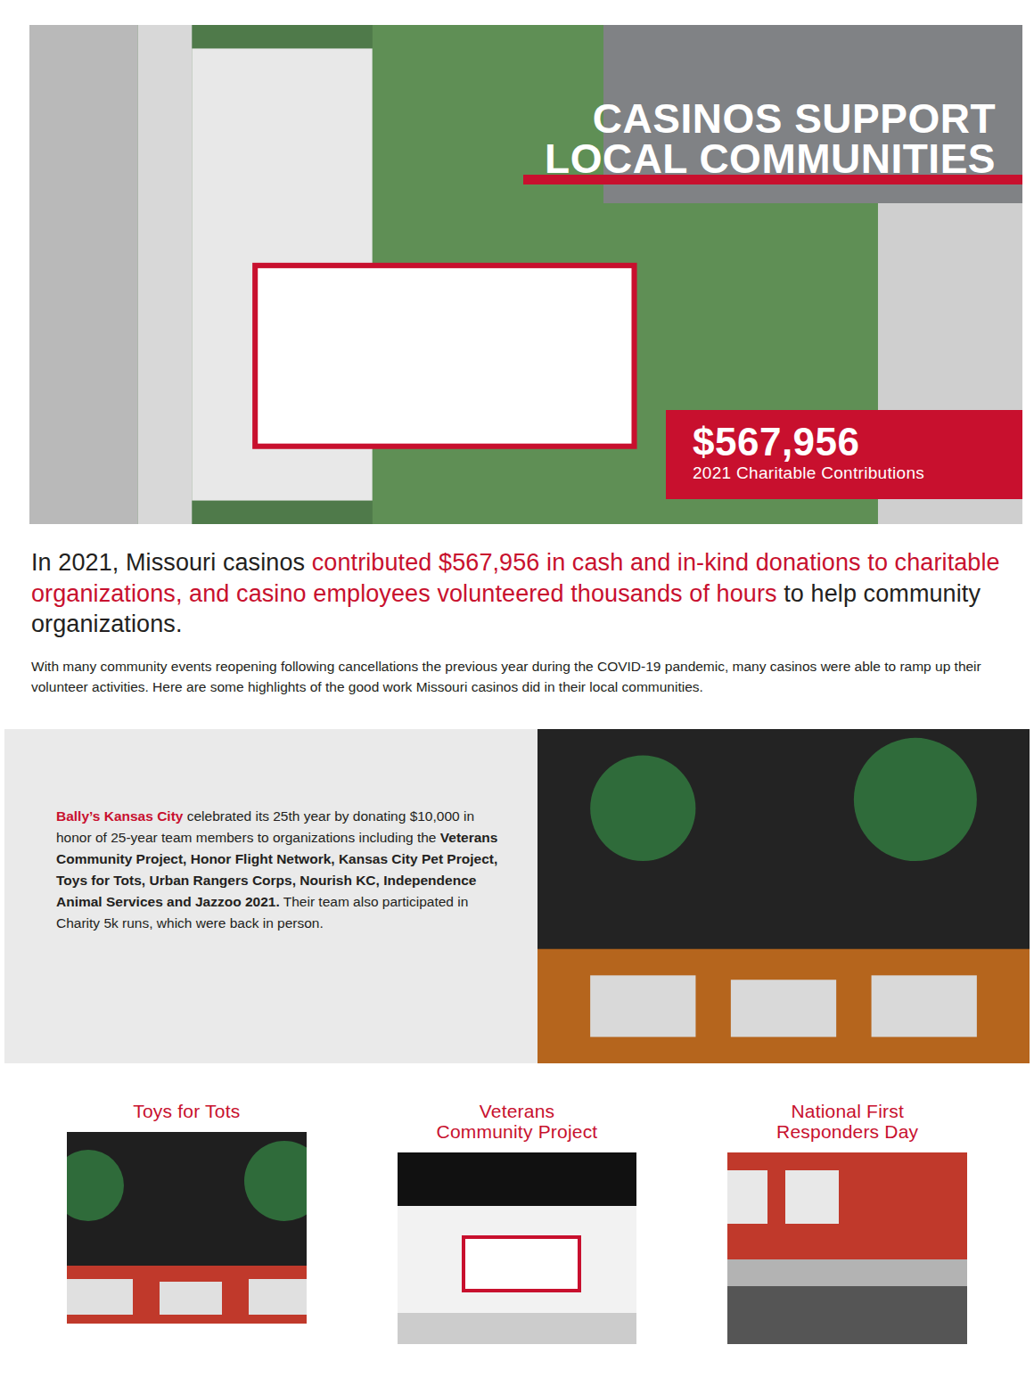Casinos Support
Local Communities
$567,956
2021 Charitable Contributions
In 2021, Missouri casinos contributed $567,956 in cash and in-kind donations to charitable organizations, and casino employees volunteered thousands of hours to help community organizations.
With many community events reopening following cancellations the previous year during the COVID-19 pandemic, many casinos were able to ramp up their volunteer activities. Here are some highlights of the good work Missouri casinos did in their local communities.
Bally’s Kansas City celebrated its 25th year by donating $10,000 in honor of 25-year team members to organizations including the Veterans Community Project, Honor Flight Network, Kansas City Pet Project, Toys for Tots, Urban Rangers Corps, Nourish KC, Independence Animal Services and Jazzoo 2021. Their team also participated in Charity 5k runs, which were back in person.
Toys for Tots
Veterans
Community Project
National First
Responders Day